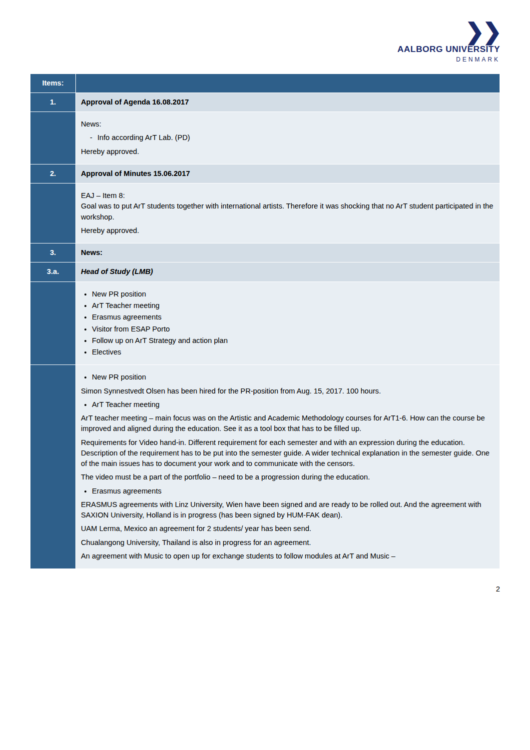❯❯
AALBORG UNIVERSITY
DENMARK
| Items: | |
| 1. | Approval of Agenda 16.08.2017 |
| | News: Info according ArT Lab. (PD) Hereby approved. |
| 2. | Approval of Minutes 15.06.2017 |
| | EAJ – Item 8: Goal was to put ArT students together with international artists. Therefore it was shocking that no ArT student participated in the workshop. Hereby approved. |
| 3. | News: |
| 3.a. | Head of Study (LMB) |
| | New PR position ArT Teacher meeting Erasmus agreements Visitor from ESAP Porto Follow up on ArT Strategy and action plan Electives |
| | New PR position Simon Synnestvedt Olsen has been hired for the PR-position from Aug. 15, 2017. 100 hours. ArT Teacher meeting ArT teacher meeting – main focus was on the Artistic and Academic Methodology courses for ArT1-6. How can the course be improved and aligned during the education. See it as a tool box that has to be filled up. Requirements for Video hand-in. Different requirement for each semester and with an expression during the education. Description of the requirement has to be put into the semester guide. A wider technical explanation in the semester guide. One of the main issues has to document your work and to communicate with the censors. The video must be a part of the portfolio – need to be a progression during the education. Erasmus agreements ERASMUS agreements with Linz University, Wien have been signed and are ready to be rolled out. And the agreement with SAXION University, Holland is in progress (has been signed by HUM-FAK dean). UAM Lerma, Mexico an agreement for 2 students/ year has been send. Chualangong University, Thailand is also in progress for an agreement. An agreement with Music to open up for exchange students to follow modules at ArT and Music – |
2